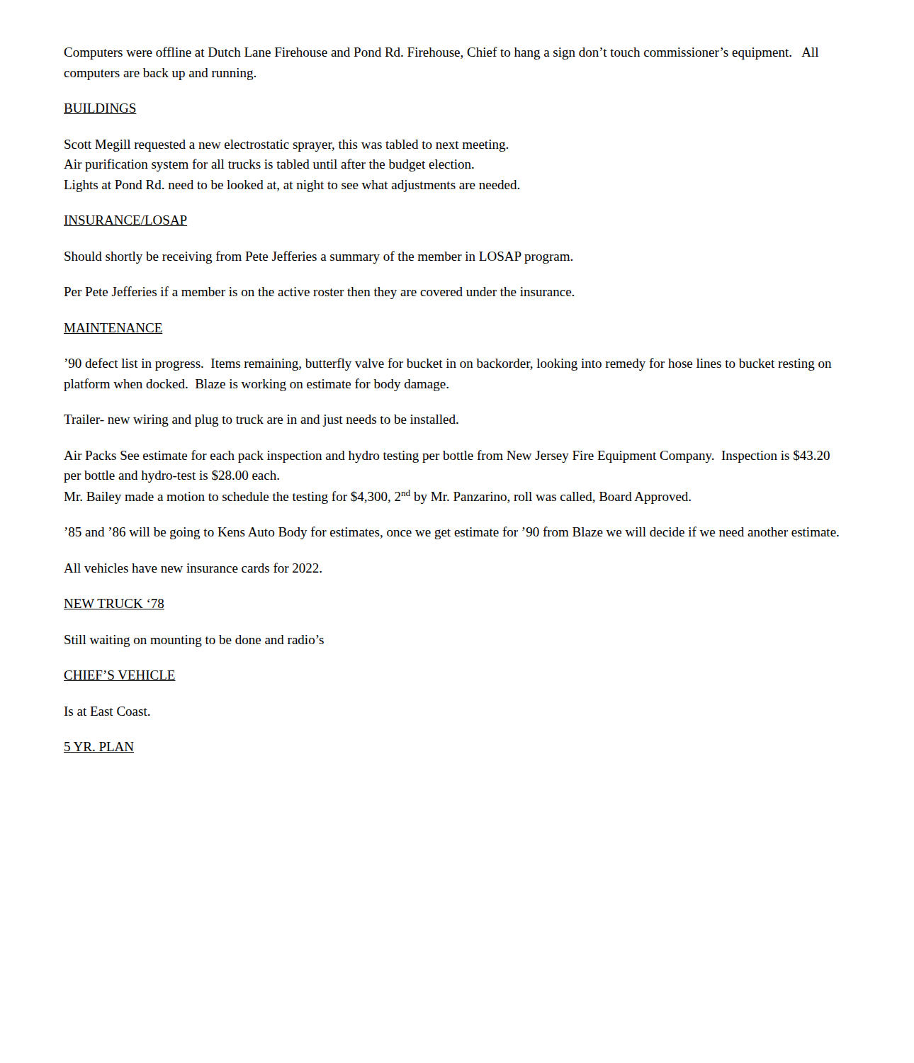Computers were offline at Dutch Lane Firehouse and Pond Rd. Firehouse, Chief to hang a sign don’t touch commissioner’s equipment. All computers are back up and running.
BUILDINGS
Scott Megill requested a new electrostatic sprayer, this was tabled to next meeting.
Air purification system for all trucks is tabled until after the budget election.
Lights at Pond Rd. need to be looked at, at night to see what adjustments are needed.
INSURANCE/LOSAP
Should shortly be receiving from Pete Jefferies a summary of the member in LOSAP program.
Per Pete Jefferies if a member is on the active roster then they are covered under the insurance.
MAINTENANCE
’90 defect list in progress. Items remaining, butterfly valve for bucket in on backorder, looking into remedy for hose lines to bucket resting on platform when docked. Blaze is working on estimate for body damage.
Trailer- new wiring and plug to truck are in and just needs to be installed.
Air Packs See estimate for each pack inspection and hydro testing per bottle from New Jersey Fire Equipment Company. Inspection is $43.20 per bottle and hydro-test is $28.00 each.
Mr. Bailey made a motion to schedule the testing for $4,300, 2nd by Mr. Panzarino, roll was called, Board Approved.
’85 and ’86 will be going to Kens Auto Body for estimates, once we get estimate for ’90 from Blaze we will decide if we need another estimate.
All vehicles have new insurance cards for 2022.
NEW TRUCK ‘78
Still waiting on mounting to be done and radio’s
CHIEF’S VEHICLE
Is at East Coast.
5 YR. PLAN